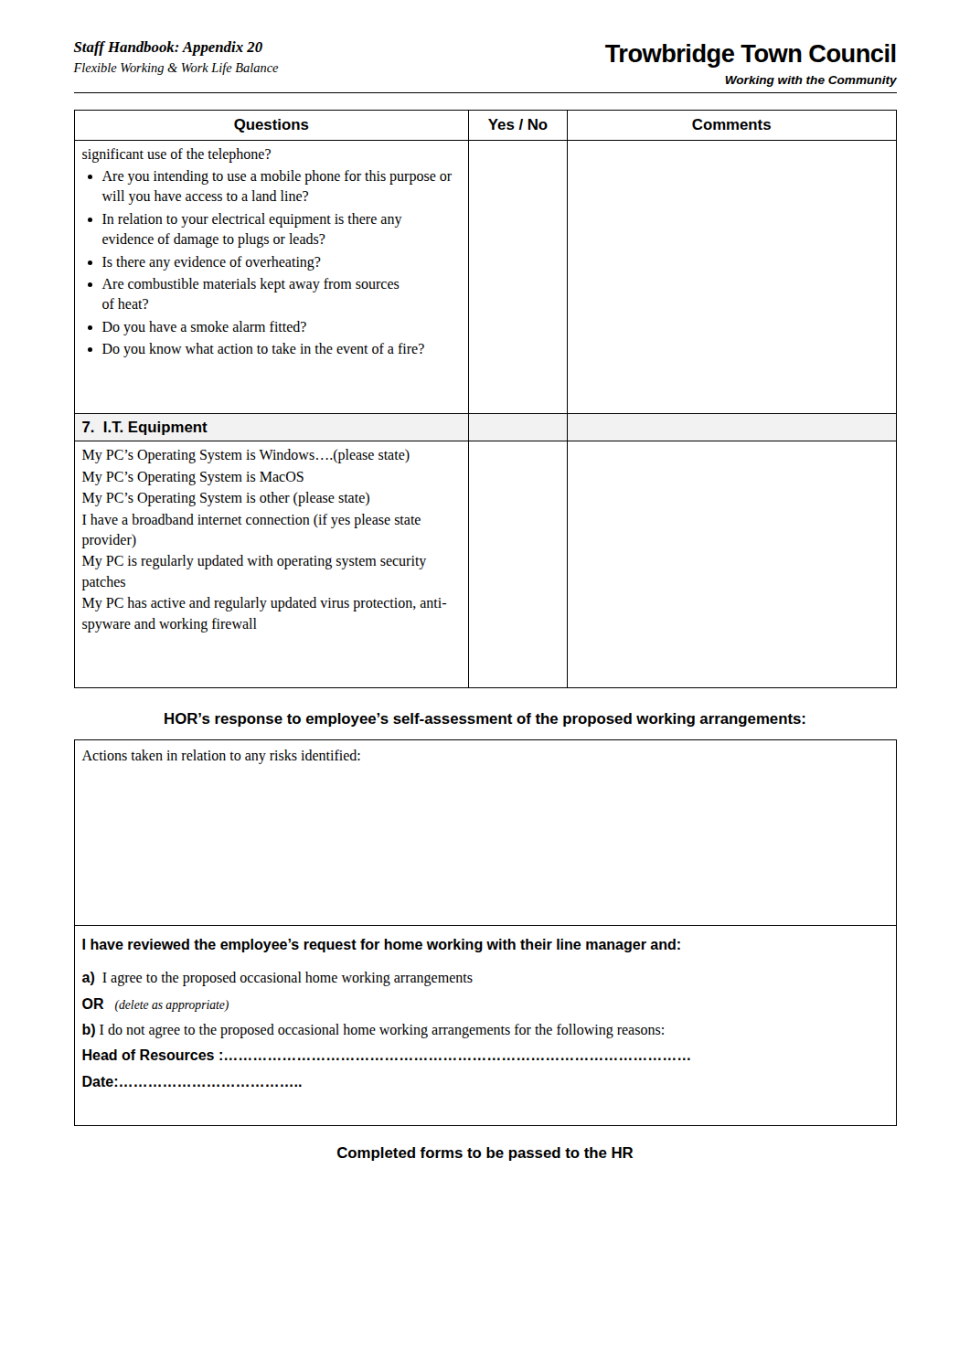Staff Handbook: Appendix 20
Flexible Working & Work Life Balance
Trowbridge Town Council
Working with the Community
| Questions | Yes / No | Comments |
| --- | --- | --- |
| significant use of the telephone? Are you intending to use a mobile phone for this purpose or will you have access to a land line? In relation to your electrical equipment is there any evidence of damage to plugs or leads? Is there any evidence of overheating? Are combustible materials kept away from sources of heat? Do you have a smoke alarm fitted? Do you know what action to take in the event of a fire? | | |
| 7. I.T. Equipment | | |
| My PC’s Operating System is Windows….(please state) My PC’s Operating System is MacOS My PC’s Operating System is other (please state) I have a broadband internet connection (if yes please state provider) My PC is regularly updated with operating system security patches My PC has active and regularly updated virus protection, anti-spyware and working firewall | | |
HOR’s response to employee’s self-assessment of the proposed working arrangements:
Actions taken in relation to any risks identified:
I have reviewed the employee’s request for home working with their line manager and:
a) I agree to the proposed occasional home working arrangements
OR (delete as appropriate)
b) I do not agree to the proposed occasional home working arrangements for the following reasons:
Head of Resources :……………………………………………………………………………………
Date:………………………………..
Completed forms to be passed to the HR